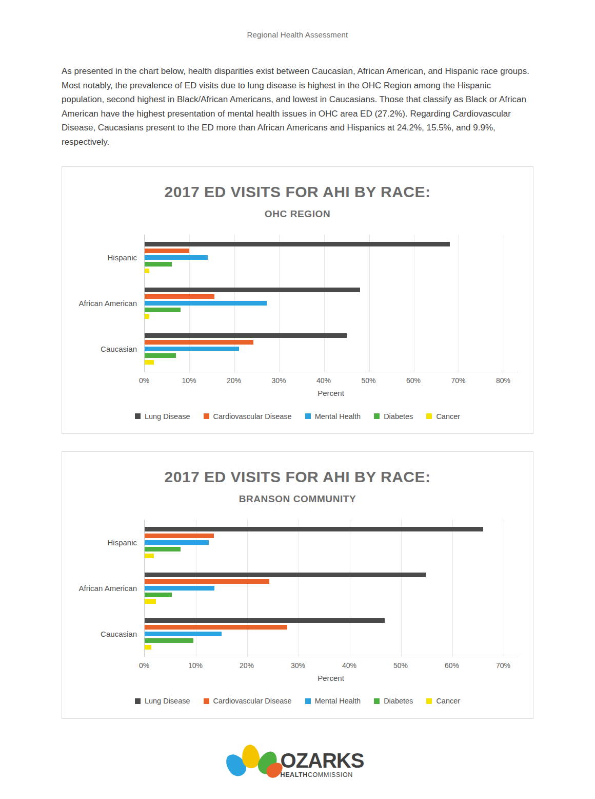Regional Health Assessment
As presented in the chart below, health disparities exist between Caucasian, African American, and Hispanic race groups. Most notably, the prevalence of ED visits due to lung disease is highest in the OHC Region among the Hispanic population, second highest in Black/African Americans, and lowest in Caucasians. Those that classify as Black or African American have the highest presentation of mental health issues in OHC area ED (27.2%). Regarding Cardiovascular Disease, Caucasians present to the ED more than African Americans and Hispanics at 24.2%, 15.5%, and 9.9%, respectively.
2017 ED VISITS FOR AHI BY RACE:
OHC REGION
Hispanic
scale: 80% = 700px => 8.75px per %
African American
Caucasian
0% 10% 20% 30% 40% 50% 60% 70% 80%
Percent
Lung Disease Cardiovascular Disease Mental Health Diabetes Cancer
2017 ED VISITS FOR AHI BY RACE:
BRANSON COMMUNITY
Hispanic
African American
Caucasian
0% 10% 20% 30% 40% 50% 60% 70%
Percent
Lung Disease Cardiovascular Disease Mental Health Diabetes Cancer
OZARKS
HEALTHCOMMISSION